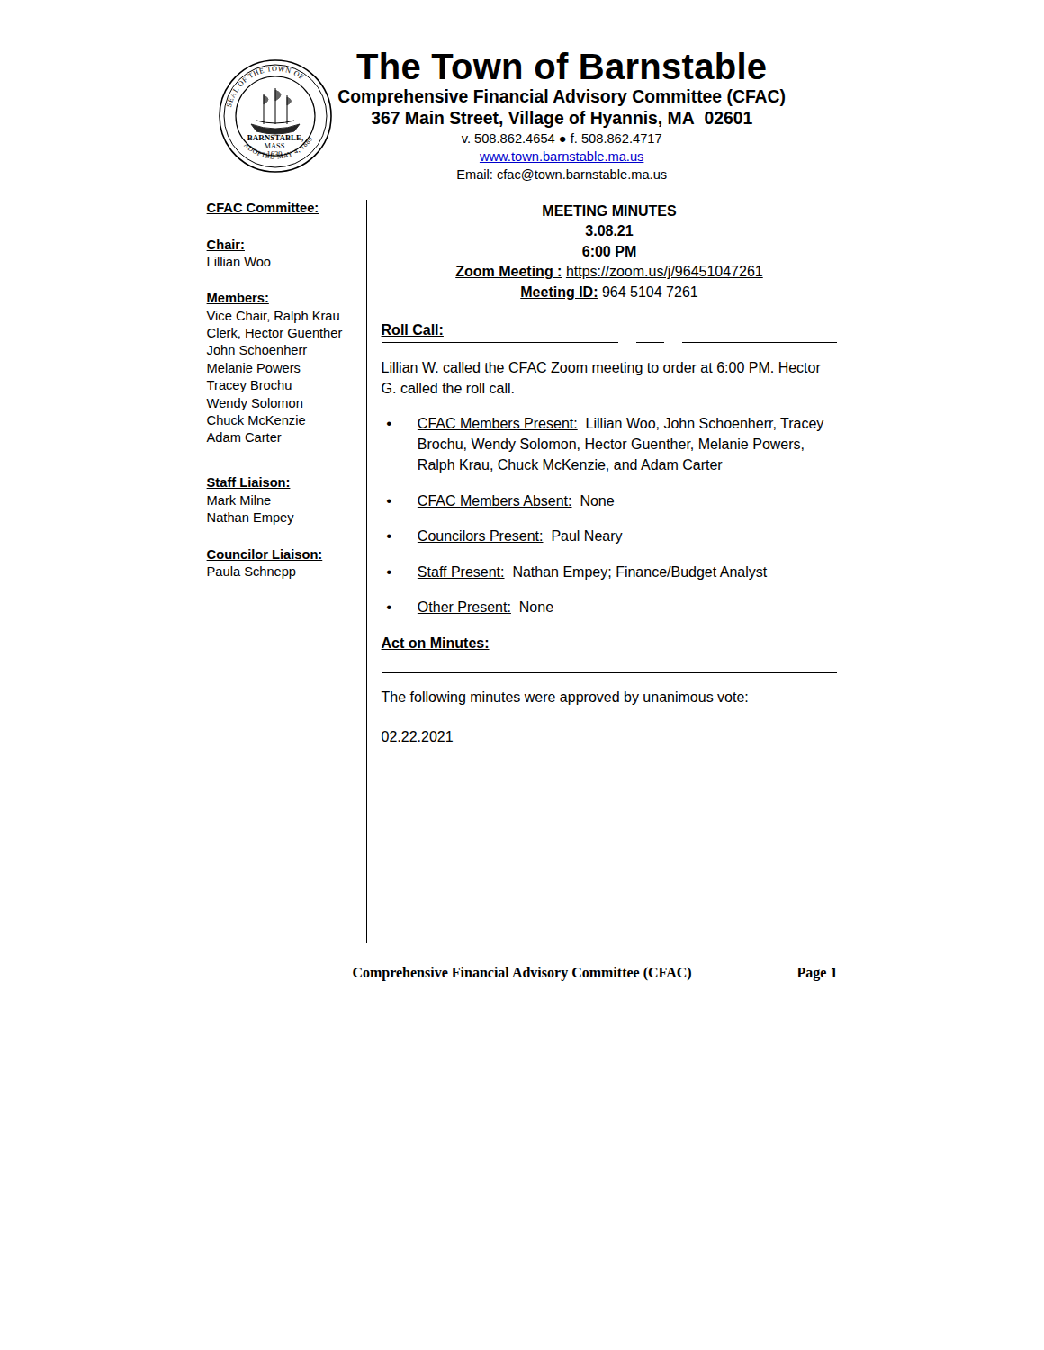SEAL OF THE TOWN OF ADOPTED MAY 4, 1889 BARNSTABLE, MASS. 1639.
The Town of Barnstable
Comprehensive Financial Advisory Committee (CFAC)
367 Main Street, Village of Hyannis, MA 02601
v. 508.862.4654 ● f. 508.862.4717
www.town.barnstable.ma.us
Email: cfac@town.barnstable.ma.us
CFAC Committee:
Chair:
Lillian Woo
Members:
Vice Chair, Ralph Krau
Clerk, Hector Guenther
John Schoenherr
Melanie Powers
Tracey Brochu
Wendy Solomon
Chuck McKenzie
Adam Carter
Staff Liaison:
Mark Milne
Nathan Empey
Councilor Liaison:
Paula Schnepp
MEETING MINUTES
3.08.21
6:00 PM
Zoom Meeting : https://zoom.us/j/96451047261
Meeting ID: 964 5104 7261
Roll Call:
Lillian W. called the CFAC Zoom meeting to order at 6:00 PM. Hector G. called the roll call.
CFAC Members Present: Lillian Woo, John Schoenherr, Tracey Brochu, Wendy Solomon, Hector Guenther, Melanie Powers, Ralph Krau, Chuck McKenzie, and Adam Carter
CFAC Members Absent: None
Councilors Present: Paul Neary
Staff Present: Nathan Empey; Finance/Budget Analyst
Other Present: None
Act on Minutes:
The following minutes were approved by unanimous vote:
02.22.2021
Comprehensive Financial Advisory Committee (CFAC) Page 1